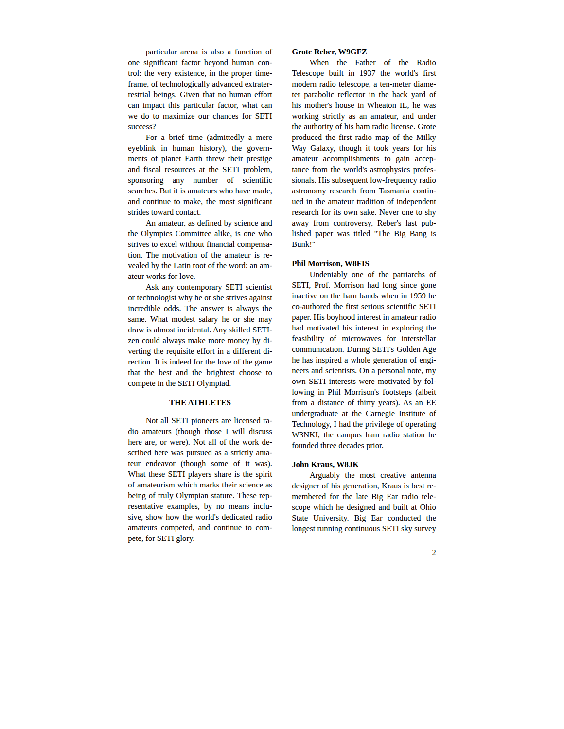particular arena is also a function of one significant factor beyond human control: the very existence, in the proper timeframe, of technologically advanced extraterrestrial beings. Given that no human effort can impact this particular factor, what can we do to maximize our chances for SETI success?
For a brief time (admittedly a mere eyeblink in human history), the governments of planet Earth threw their prestige and fiscal resources at the SETI problem, sponsoring any number of scientific searches. But it is amateurs who have made, and continue to make, the most significant strides toward contact.
An amateur, as defined by science and the Olympics Committee alike, is one who strives to excel without financial compensation. The motivation of the amateur is revealed by the Latin root of the word: an amateur works for love.
Ask any contemporary SETI scientist or technologist why he or she strives against incredible odds. The answer is always the same. What modest salary he or she may draw is almost incidental. Any skilled SETI-zen could always make more money by diverting the requisite effort in a different direction. It is indeed for the love of the game that the best and the brightest choose to compete in the SETI Olympiad.
THE ATHLETES
Not all SETI pioneers are licensed radio amateurs (though those I will discuss here are, or were). Not all of the work described here was pursued as a strictly amateur endeavor (though some of it was). What these SETI players share is the spirit of amateurism which marks their science as being of truly Olympian stature. These representative examples, by no means inclusive, show how the world's dedicated radio amateurs competed, and continue to compete, for SETI glory.
Grote Reber, W9GFZ
When the Father of the Radio Telescope built in 1937 the world's first modern radio telescope, a ten-meter diameter parabolic reflector in the back yard of his mother's house in Wheaton IL, he was working strictly as an amateur, and under the authority of his ham radio license. Grote produced the first radio map of the Milky Way Galaxy, though it took years for his amateur accomplishments to gain acceptance from the world's astrophysics professionals. His subsequent low-frequency radio astronomy research from Tasmania continued in the amateur tradition of independent research for its own sake. Never one to shy away from controversy, Reber's last published paper was titled "The Big Bang is Bunk!"
Phil Morrison, W8FIS
Undeniably one of the patriarchs of SETI, Prof. Morrison had long since gone inactive on the ham bands when in 1959 he co-authored the first serious scientific SETI paper. His boyhood interest in amateur radio had motivated his interest in exploring the feasibility of microwaves for interstellar communication. During SETI's Golden Age he has inspired a whole generation of engineers and scientists. On a personal note, my own SETI interests were motivated by following in Phil Morrison's footsteps (albeit from a distance of thirty years). As an EE undergraduate at the Carnegie Institute of Technology, I had the privilege of operating W3NKI, the campus ham radio station he founded three decades prior.
John Kraus, W8JK
Arguably the most creative antenna designer of his generation, Kraus is best remembered for the late Big Ear radio telescope which he designed and built at Ohio State University. Big Ear conducted the longest running continuous SETI sky survey
2